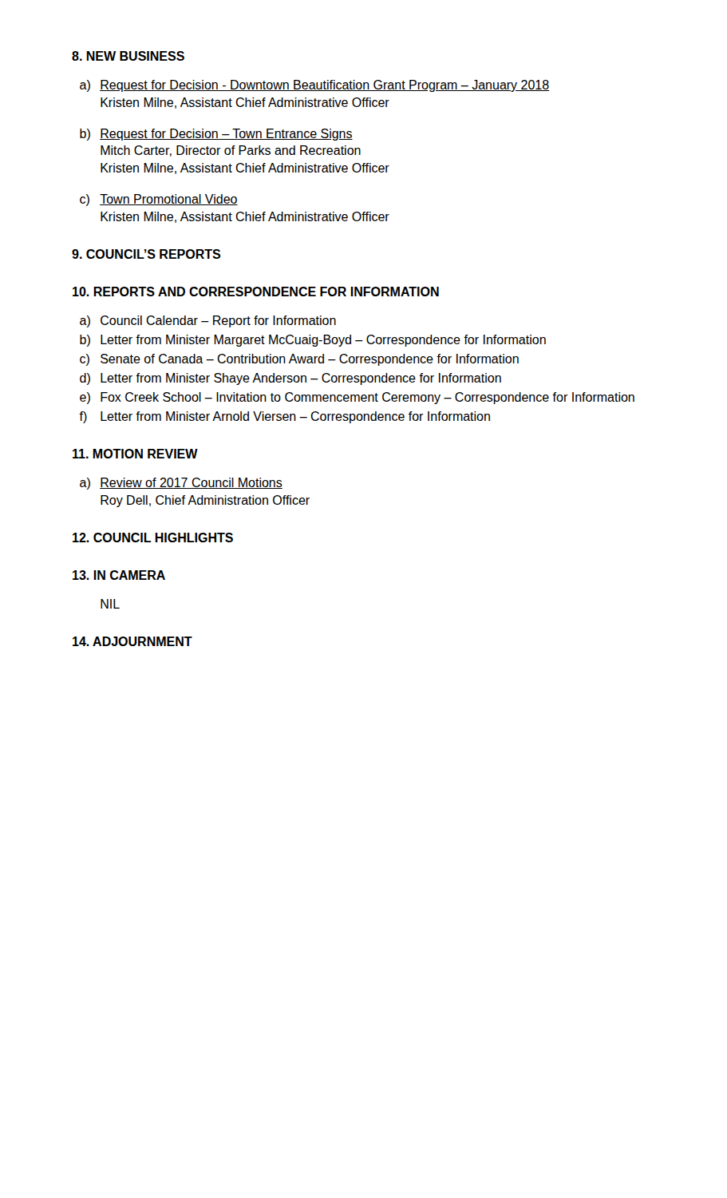8. NEW BUSINESS
a) Request for Decision - Downtown Beautification Grant Program – January 2018 Kristen Milne, Assistant Chief Administrative Officer
b) Request for Decision – Town Entrance Signs Mitch Carter, Director of Parks and Recreation Kristen Milne, Assistant Chief Administrative Officer
c) Town Promotional Video Kristen Milne, Assistant Chief Administrative Officer
9. COUNCIL’S REPORTS
10. REPORTS AND CORRESPONDENCE FOR INFORMATION
a) Council Calendar – Report for Information
b) Letter from Minister Margaret McCuaig-Boyd – Correspondence for Information
c) Senate of Canada – Contribution Award – Correspondence for Information
d) Letter from Minister Shaye Anderson – Correspondence for Information
e) Fox Creek School – Invitation to Commencement Ceremony – Correspondence for Information
f) Letter from Minister Arnold Viersen – Correspondence for Information
11. MOTION REVIEW
a) Review of 2017 Council Motions Roy Dell, Chief Administration Officer
12. COUNCIL HIGHLIGHTS
13. IN CAMERA
NIL
14. ADJOURNMENT